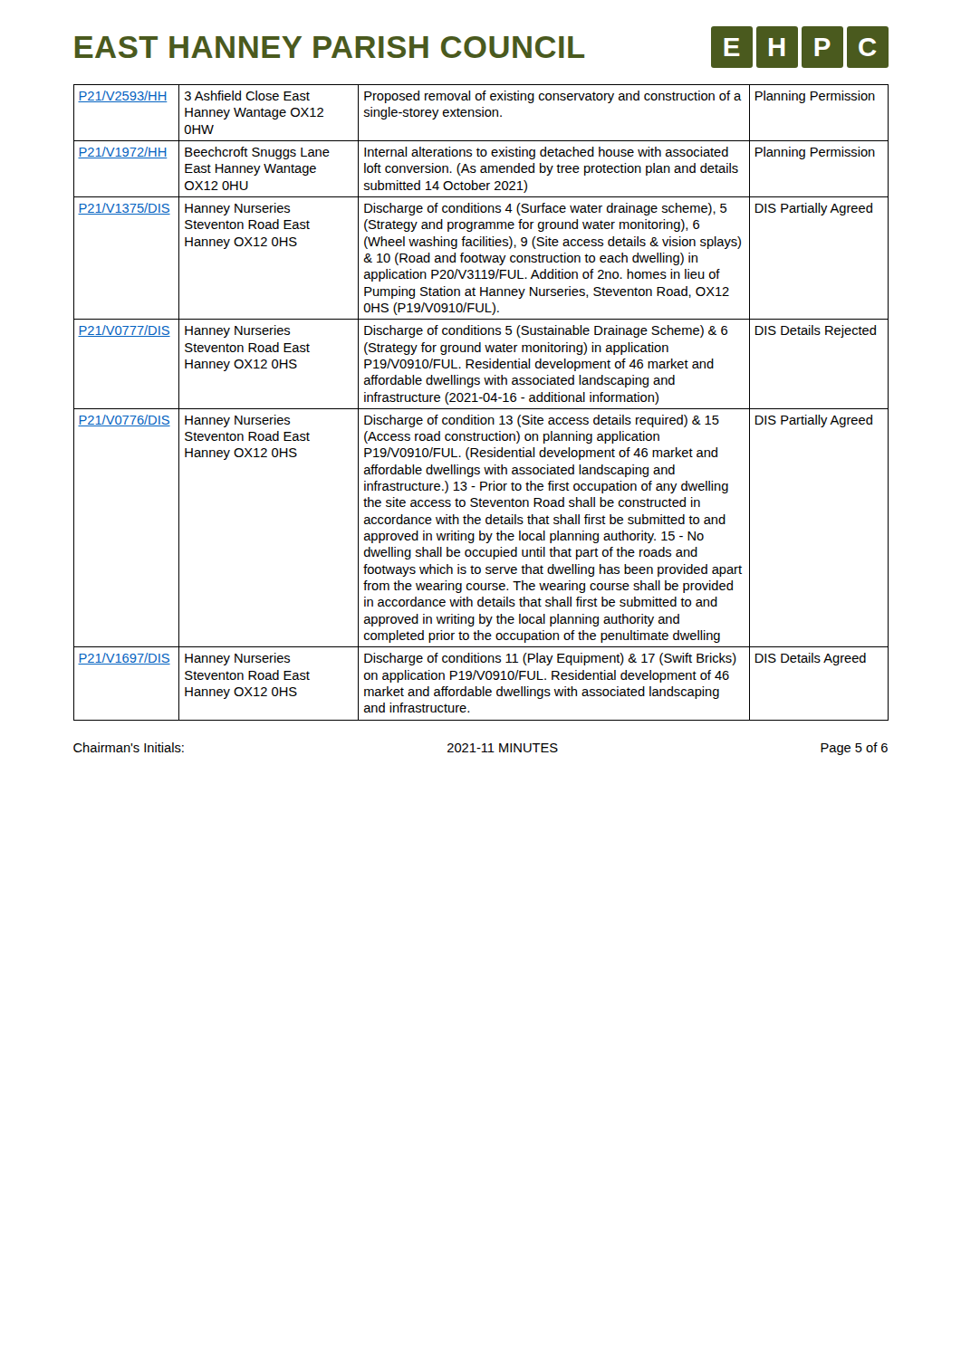EAST HANNEY PARISH COUNCIL
EHPC
| P21/V2593/HH | 3 Ashfield Close East Hanney Wantage OX12 0HW | Proposed removal of existing conservatory and construction of a single-storey extension. | Planning Permission |
| P21/V1972/HH | Beechcroft Snuggs Lane East Hanney Wantage OX12 0HU | Internal alterations to existing detached house with associated loft conversion. (As amended by tree protection plan and details submitted 14 October 2021) | Planning Permission |
| P21/V1375/DIS | Hanney Nurseries Steventon Road East Hanney OX12 0HS | Discharge of conditions 4 (Surface water drainage scheme), 5 (Strategy and programme for ground water monitoring), 6 (Wheel washing facilities), 9 (Site access details & vision splays) & 10 (Road and footway construction to each dwelling) in application P20/V3119/FUL. Addition of 2no. homes in lieu of Pumping Station at Hanney Nurseries, Steventon Road, OX12 0HS (P19/V0910/FUL). | DIS Partially Agreed |
| P21/V0777/DIS | Hanney Nurseries Steventon Road East Hanney OX12 0HS | Discharge of conditions 5 (Sustainable Drainage Scheme) & 6 (Strategy for ground water monitoring) in application P19/V0910/FUL. Residential development of 46 market and affordable dwellings with associated landscaping and infrastructure (2021-04-16 - additional information) | DIS Details Rejected |
| P21/V0776/DIS | Hanney Nurseries Steventon Road East Hanney OX12 0HS | Discharge of condition 13 (Site access details required) & 15 (Access road construction) on planning application P19/V0910/FUL. (Residential development of 46 market and affordable dwellings with associated landscaping and infrastructure.) 13 - Prior to the first occupation of any dwelling the site access to Steventon Road shall be constructed in accordance with the details that shall first be submitted to and approved in writing by the local planning authority. 15 - No dwelling shall be occupied until that part of the roads and footways which is to serve that dwelling has been provided apart from the wearing course. The wearing course shall be provided in accordance with details that shall first be submitted to and approved in writing by the local planning authority and completed prior to the occupation of the penultimate dwelling | DIS Partially Agreed |
| P21/V1697/DIS | Hanney Nurseries Steventon Road East Hanney OX12 0HS | Discharge of conditions 11 (Play Equipment) & 17 (Swift Bricks) on application P19/V0910/FUL. Residential development of 46 market and affordable dwellings with associated landscaping and infrastructure. | DIS Details Agreed |
Chairman's Initials: 2021-11 MINUTES Page 5 of 6